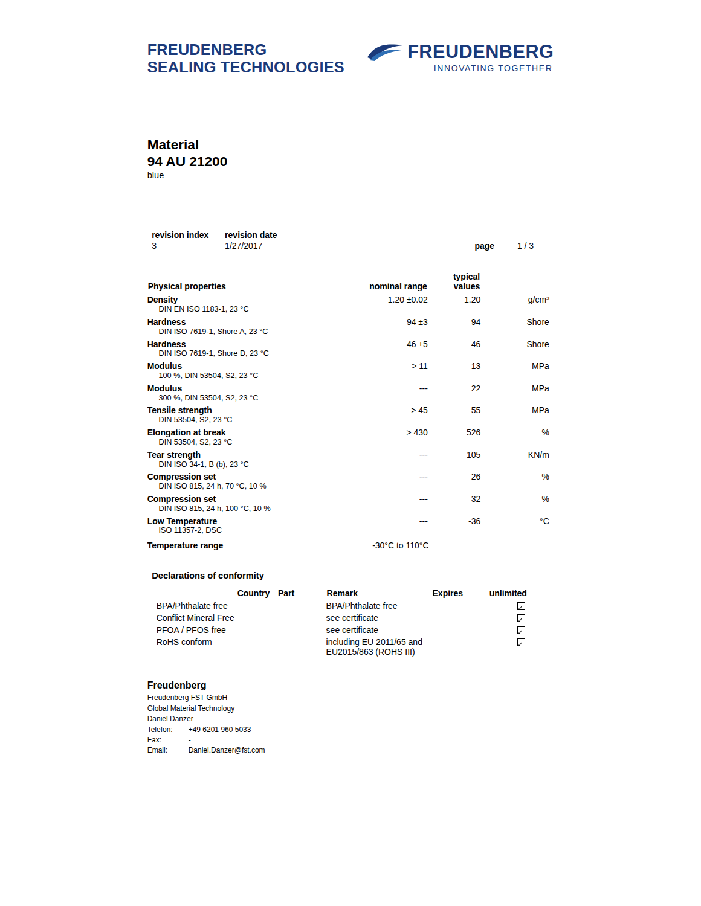FREUDENBERG
SEALING TECHNOLOGIES
FREUDENBERG
INNOVATING TOGETHER
Material
94 AU 21200
blue
revision index
revision date
3
1/27/2017
page
1 / 3
| Physical properties | nominal range | typical values | |
| --- | --- | --- | --- |
| Density DIN EN ISO 1183-1, 23 °C | 1.20 ±0.02 | 1.20 | g/cm³ |
| Hardness DIN ISO 7619-1, Shore A, 23 °C | 94 ±3 | 94 | Shore |
| Hardness DIN ISO 7619-1, Shore D, 23 °C | 46 ±5 | 46 | Shore |
| Modulus 100 %, DIN 53504, S2, 23 °C | > 11 | 13 | MPa |
| Modulus 300 %, DIN 53504, S2, 23 °C | --- | 22 | MPa |
| Tensile strength DIN 53504, S2, 23 °C | > 45 | 55 | MPa |
| Elongation at break DIN 53504, S2, 23 °C | > 430 | 526 | % |
| Tear strength DIN ISO 34-1, B (b), 23 °C | --- | 105 | KN/m |
| Compression set DIN ISO 815, 24 h, 70 °C, 10 % | --- | 26 | % |
| Compression set DIN ISO 815, 24 h, 100 °C, 10 % | --- | 32 | % |
| Low Temperature ISO 11357-2, DSC | --- | -36 | °C |
Temperature range
-30°C to 110°C
Declarations of conformity
| | Country | Part | Remark | Expires | unlimited |
| --- | --- | --- | --- | --- | --- |
| BPA/Phthalate free | | | BPA/Phthalate free | | |
| Conflict Mineral Free | | | see certificate | | |
| PFOA / PFOS free | | | see certificate | | |
| RoHS conform | | | including EU 2011/65 and EU2015/863 (ROHS III) | | |
Freudenberg
Freudenberg FST GmbH
Global Material Technology
Daniel Danzer
Telefon:+49 6201 960 5033
Fax:-
Email: Daniel.Danzer@fst.com